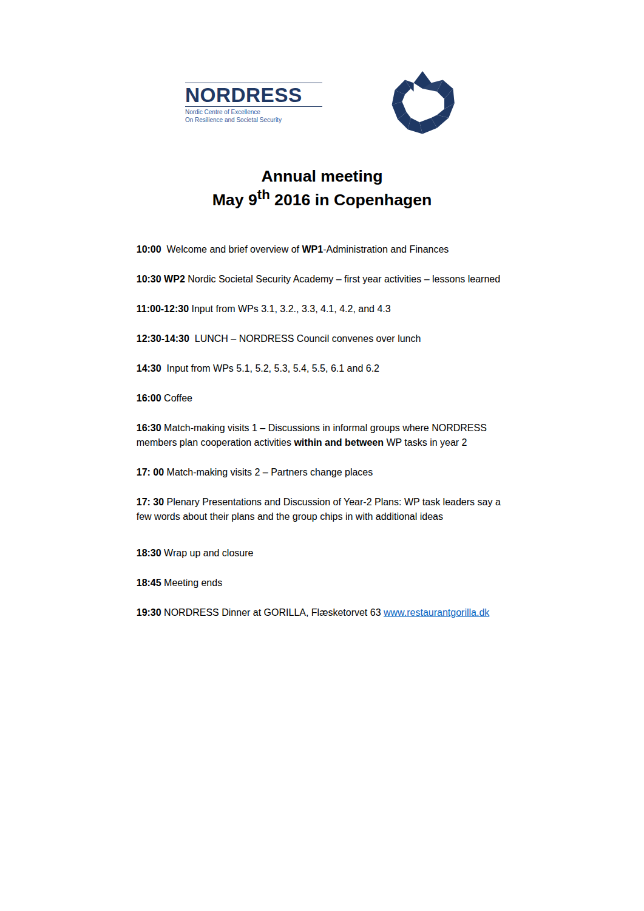NORDRESS
Nordic Centre of Excellence
On Resilience and Societal Security
Annual meetingMay 9th 2016 in Copenhagen
10:00 Welcome and brief overview of WP1-Administration and Finances
10:30 WP2 Nordic Societal Security Academy – first year activities – lessons learned
11:00-12:30 Input from WPs 3.1, 3.2., 3.3, 4.1, 4.2, and 4.3
12:30-14:30 LUNCH – NORDRESS Council convenes over lunch
14:30 Input from WPs 5.1, 5.2, 5.3, 5.4, 5.5, 6.1 and 6.2
16:00 Coffee
16:30 Match-making visits 1 – Discussions in informal groups where NORDRESS members plan cooperation activities within and between WP tasks in year 2
17: 00 Match-making visits 2 – Partners change places
17: 30 Plenary Presentations and Discussion of Year-2 Plans: WP task leaders say a few words about their plans and the group chips in with additional ideas
18:30 Wrap up and closure
18:45 Meeting ends
19:30 NORDRESS Dinner at GORILLA, Flæsketorvet 63 www.restaurantgorilla.dk